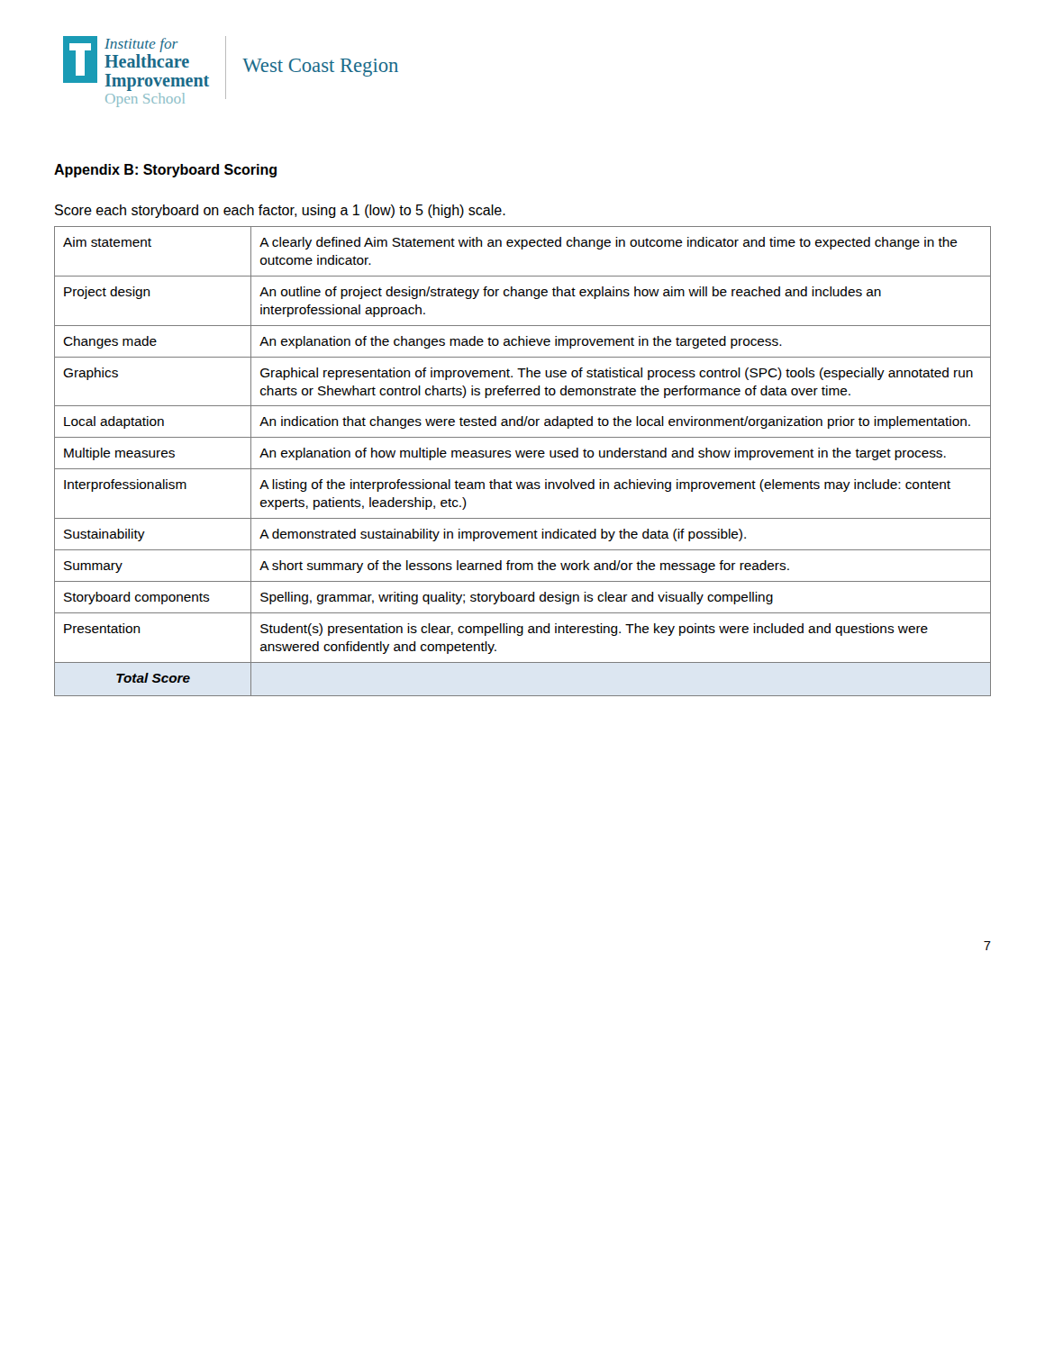Institute for Healthcare Improvement Open School
West Coast Region
Appendix B: Storyboard Scoring
Score each storyboard on each factor, using a 1 (low) to 5 (high) scale.
| Aim statement | A clearly defined Aim Statement with an expected change in outcome indicator and time to expected change in the outcome indicator. |
| Project design | An outline of project design/strategy for change that explains how aim will be reached and includes an interprofessional approach. |
| Changes made | An explanation of the changes made to achieve improvement in the targeted process. |
| Graphics | Graphical representation of improvement. The use of statistical process control (SPC) tools (especially annotated run charts or Shewhart control charts) is preferred to demonstrate the performance of data over time. |
| Local adaptation | An indication that changes were tested and/or adapted to the local environment/organization prior to implementation. |
| Multiple measures | An explanation of how multiple measures were used to understand and show improvement in the target process. |
| Interprofessionalism | A listing of the interprofessional team that was involved in achieving improvement (elements may include: content experts, patients, leadership, etc.) |
| Sustainability | A demonstrated sustainability in improvement indicated by the data (if possible). |
| Summary | A short summary of the lessons learned from the work and/or the message for readers. |
| Storyboard components | Spelling, grammar, writing quality; storyboard design is clear and visually compelling |
| Presentation | Student(s) presentation is clear, compelling and interesting. The key points were included and questions were answered confidently and competently. |
| Total Score | |
7